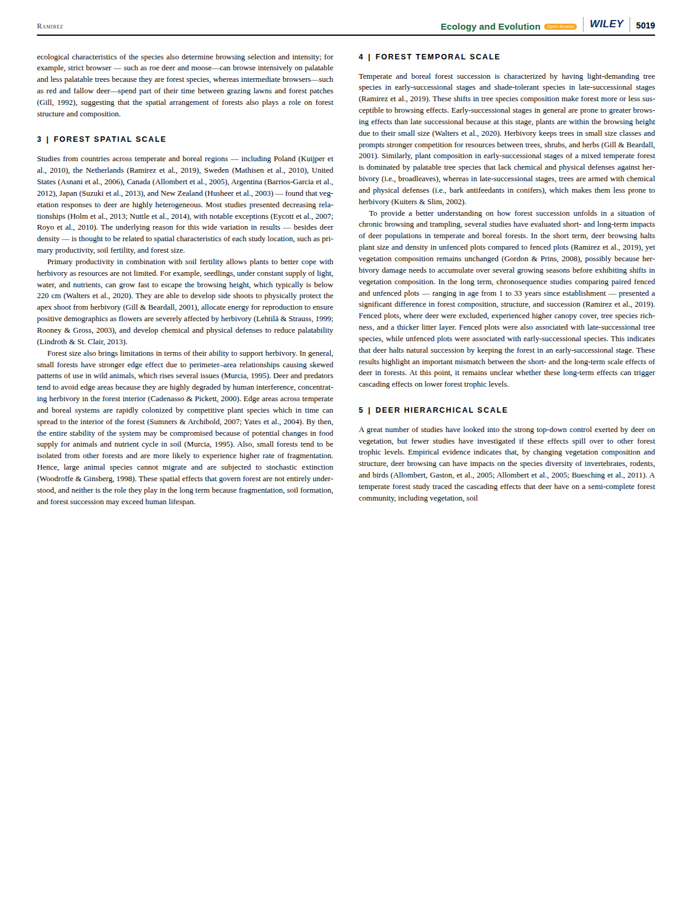Ramirez
Ecology and Evolution Open Access
WILEY
5019
ecological characteristics of the species also determine browsing selection and intensity; for example, strict browser — such as roe deer and moose—can browse intensively on palatable and less palatable trees because they are forest species, whereas intermediate browsers—such as red and fallow deer—spend part of their time between grazing lawns and forest patches (Gill, 1992), suggesting that the spatial arrangement of forests also plays a role on forest structure and composition.
3|Forest spatial scale
Studies from countries across temperate and boreal regions — including Poland (Kuijper et al., 2010), the Netherlands (Ramirez et al., 2019), Sweden (Mathisen et al., 2010), United States (Asnani et al., 2006), Canada (Allombert et al., 2005), Argentina (Barrios-Garcia et al., 2012), Japan (Suzuki et al., 2013), and New Zealand (Husheer et al., 2003) — found that vegetation responses to deer are highly heterogeneous. Most studies presented decreasing relationships (Holm et al., 2013; Nuttle et al., 2014), with notable exceptions (Eycott et al., 2007; Royo et al., 2010). The underlying reason for this wide variation in results — besides deer density — is thought to be related to spatial characteristics of each study location, such as primary productivity, soil fertility, and forest size.
Primary productivity in combination with soil fertility allows plants to better cope with herbivory as resources are not limited. For example, seedlings, under constant supply of light, water, and nutrients, can grow fast to escape the browsing height, which typically is below 220 cm (Walters et al., 2020). They are able to develop side shoots to physically protect the apex shoot from herbivory (Gill & Beardall, 2001), allocate energy for reproduction to ensure positive demographics as flowers are severely affected by herbivory (Lehtilä & Strauss, 1999; Rooney & Gross, 2003), and develop chemical and physical defenses to reduce palatability (Lindroth & St. Clair, 2013).
Forest size also brings limitations in terms of their ability to support herbivory. In general, small forests have stronger edge effect due to perimeter–area relationships causing skewed patterns of use in wild animals, which rises several issues (Murcia, 1995). Deer and predators tend to avoid edge areas because they are highly degraded by human interference, concentrating herbivory in the forest interior (Cadenasso & Pickett, 2000). Edge areas across temperate and boreal systems are rapidly colonized by competitive plant species which in time can spread to the interior of the forest (Sumners & Archibold, 2007; Yates et al., 2004). By then, the entire stability of the system may be compromised because of potential changes in food supply for animals and nutrient cycle in soil (Murcia, 1995). Also, small forests tend to be isolated from other forests and are more likely to experience higher rate of fragmentation. Hence, large animal species cannot migrate and are subjected to stochastic extinction (Woodroffe & Ginsberg, 1998). These spatial effects that govern forest are not entirely understood, and neither is the role they play in the long term because fragmentation, soil formation, and forest succession may exceed human lifespan.
4|Forest temporal scale
Temperate and boreal forest succession is characterized by having light-demanding tree species in early-successional stages and shade-tolerant species in late-successional stages (Ramirez et al., 2019). These shifts in tree species composition make forest more or less susceptible to browsing effects. Early-successional stages in general are prone to greater browsing effects than late successional because at this stage, plants are within the browsing height due to their small size (Walters et al., 2020). Herbivory keeps trees in small size classes and prompts stronger competition for resources between trees, shrubs, and herbs (Gill & Beardall, 2001). Similarly, plant composition in early-successional stages of a mixed temperate forest is dominated by palatable tree species that lack chemical and physical defenses against herbivory (i.e., broadleaves), whereas in late-successional stages, trees are armed with chemical and physical defenses (i.e., bark antifeedants in conifers), which makes them less prone to herbivory (Kuiters & Slim, 2002).
To provide a better understanding on how forest succession unfolds in a situation of chronic browsing and trampling, several studies have evaluated short- and long-term impacts of deer populations in temperate and boreal forests. In the short term, deer browsing halts plant size and density in unfenced plots compared to fenced plots (Ramirez et al., 2019), yet vegetation composition remains unchanged (Gordon & Prins, 2008), possibly because herbivory damage needs to accumulate over several growing seasons before exhibiting shifts in vegetation composition. In the long term, chronosequence studies comparing paired fenced and unfenced plots — ranging in age from 1 to 33 years since establishment — presented a significant difference in forest composition, structure, and succession (Ramirez et al., 2019). Fenced plots, where deer were excluded, experienced higher canopy cover, tree species richness, and a thicker litter layer. Fenced plots were also associated with late-successional tree species, while unfenced plots were associated with early-successional species. This indicates that deer halts natural succession by keeping the forest in an early-successional stage. These results highlight an important mismatch between the short- and the long-term scale effects of deer in forests. At this point, it remains unclear whether these long-term effects can trigger cascading effects on lower forest trophic levels.
5|Deer hierarchical scale
A great number of studies have looked into the strong top-down control exerted by deer on vegetation, but fewer studies have investigated if these effects spill over to other forest trophic levels. Empirical evidence indicates that, by changing vegetation composition and structure, deer browsing can have impacts on the species diversity of invertebrates, rodents, and birds (Allombert, Gaston, et al., 2005; Allombert et al., 2005; Buesching et al., 2011). A temperate forest study traced the cascading effects that deer have on a semi-complete forest community, including vegetation, soil